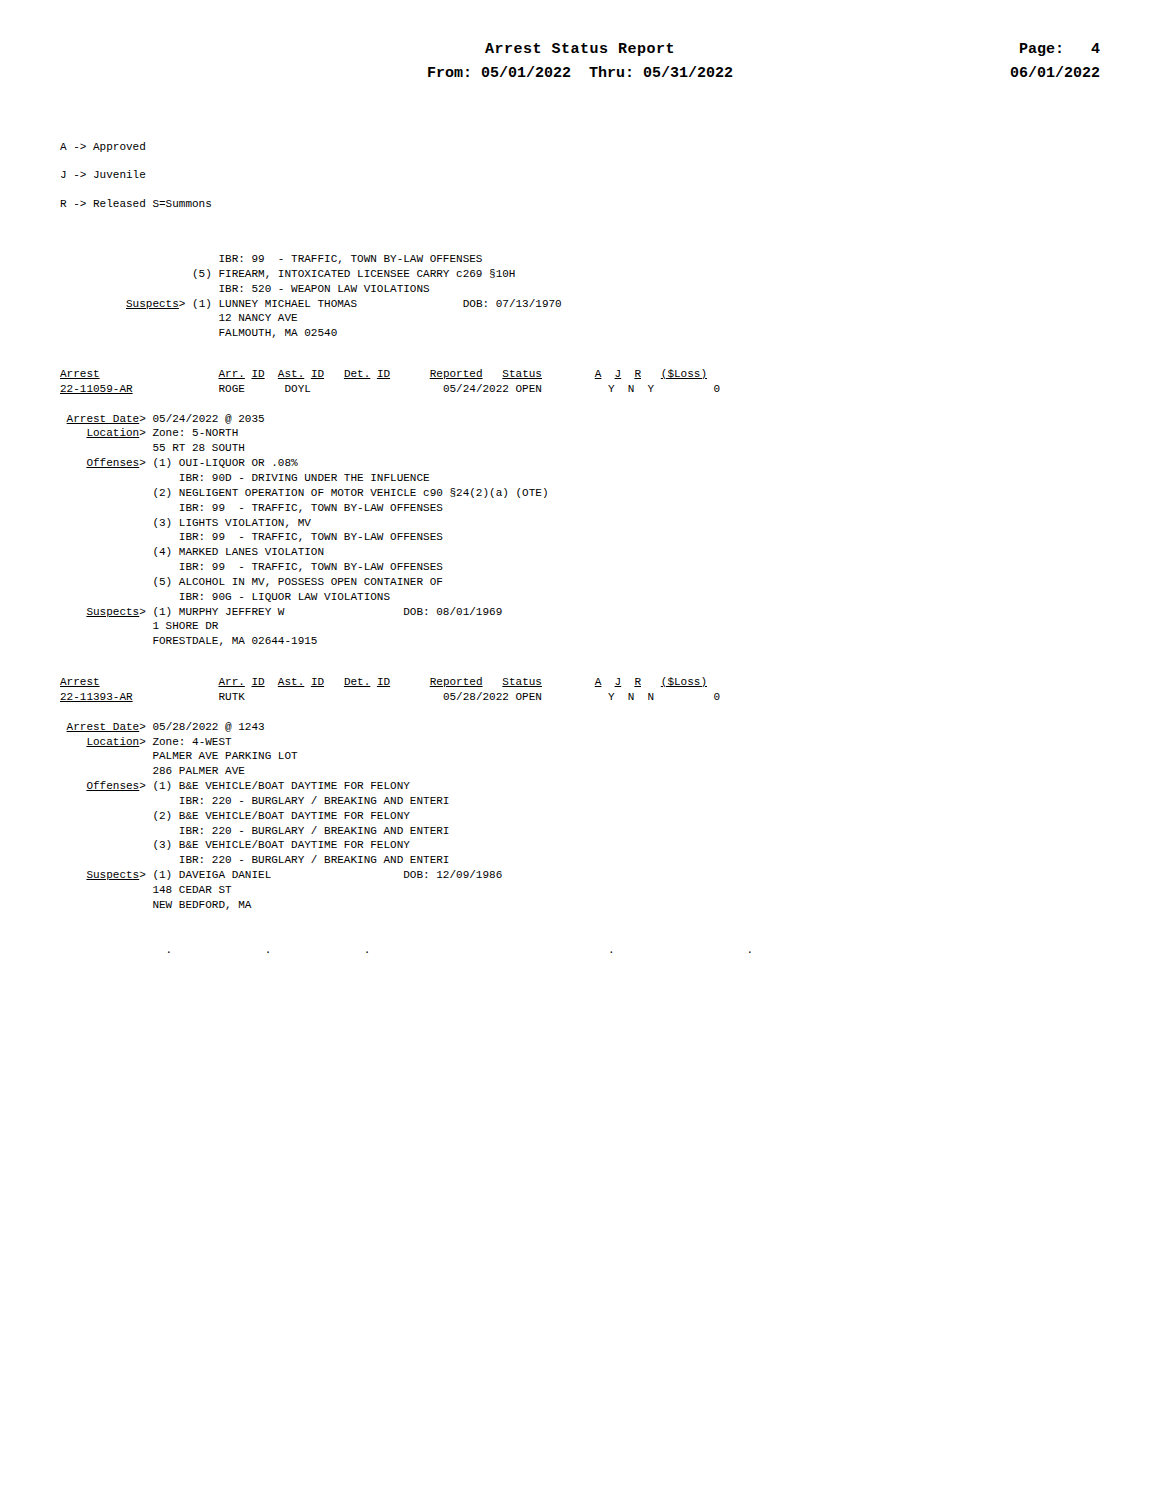Arrest Status Report Page: 4
From: 05/01/2022 Thru: 05/31/2022 06/01/2022
A -> Approved
J -> Juvenile
R -> Released S=Summons
                        IBR: 99  - TRAFFIC, TOWN BY-LAW OFFENSES
                    (5) FIREARM, INTOXICATED LICENSEE CARRY c269 §10H
                        IBR: 520 - WEAPON LAW VIOLATIONS
          Suspects> (1) LUNNEY MICHAEL THOMAS                DOB: 07/13/1970
                        12 NANCY AVE
                        FALMOUTH, MA 02540
Arrest                  Arr. ID  Ast. ID   Det. ID      Reported   Status        A  J  R   ($Loss)
22-11059-AR             ROGE      DOYL                    05/24/2022 OPEN          Y  N  Y         0

 Arrest Date> 05/24/2022 @ 2035
    Location> Zone: 5-NORTH
              55 RT 28 SOUTH
    Offenses> (1) OUI-LIQUOR OR .08%
                  IBR: 90D - DRIVING UNDER THE INFLUENCE
              (2) NEGLIGENT OPERATION OF MOTOR VEHICLE c90 §24(2)(a) (OTE)
                  IBR: 99  - TRAFFIC, TOWN BY-LAW OFFENSES
              (3) LIGHTS VIOLATION, MV
                  IBR: 99  - TRAFFIC, TOWN BY-LAW OFFENSES
              (4) MARKED LANES VIOLATION
                  IBR: 99  - TRAFFIC, TOWN BY-LAW OFFENSES
              (5) ALCOHOL IN MV, POSSESS OPEN CONTAINER OF
                  IBR: 90G - LIQUOR LAW VIOLATIONS
    Suspects> (1) MURPHY JEFFREY W                  DOB: 08/01/1969
              1 SHORE DR
              FORESTDALE, MA 02644-1915
Arrest                  Arr. ID  Ast. ID   Det. ID      Reported   Status        A  J  R   ($Loss)
22-11393-AR             RUTK                              05/28/2022 OPEN          Y  N  N         0

 Arrest Date> 05/28/2022 @ 1243
    Location> Zone: 4-WEST
              PALMER AVE PARKING LOT
              286 PALMER AVE
    Offenses> (1) B&E VEHICLE/BOAT DAYTIME FOR FELONY
                  IBR: 220 - BURGLARY / BREAKING AND ENTERI
              (2) B&E VEHICLE/BOAT DAYTIME FOR FELONY
                  IBR: 220 - BURGLARY / BREAKING AND ENTERI
              (3) B&E VEHICLE/BOAT DAYTIME FOR FELONY
                  IBR: 220 - BURGLARY / BREAKING AND ENTERI
    Suspects> (1) DAVEIGA DANIEL                    DOB: 12/09/1986
              148 CEDAR ST
              NEW BEDFORD, MA
                .              .              .                                    .                    .